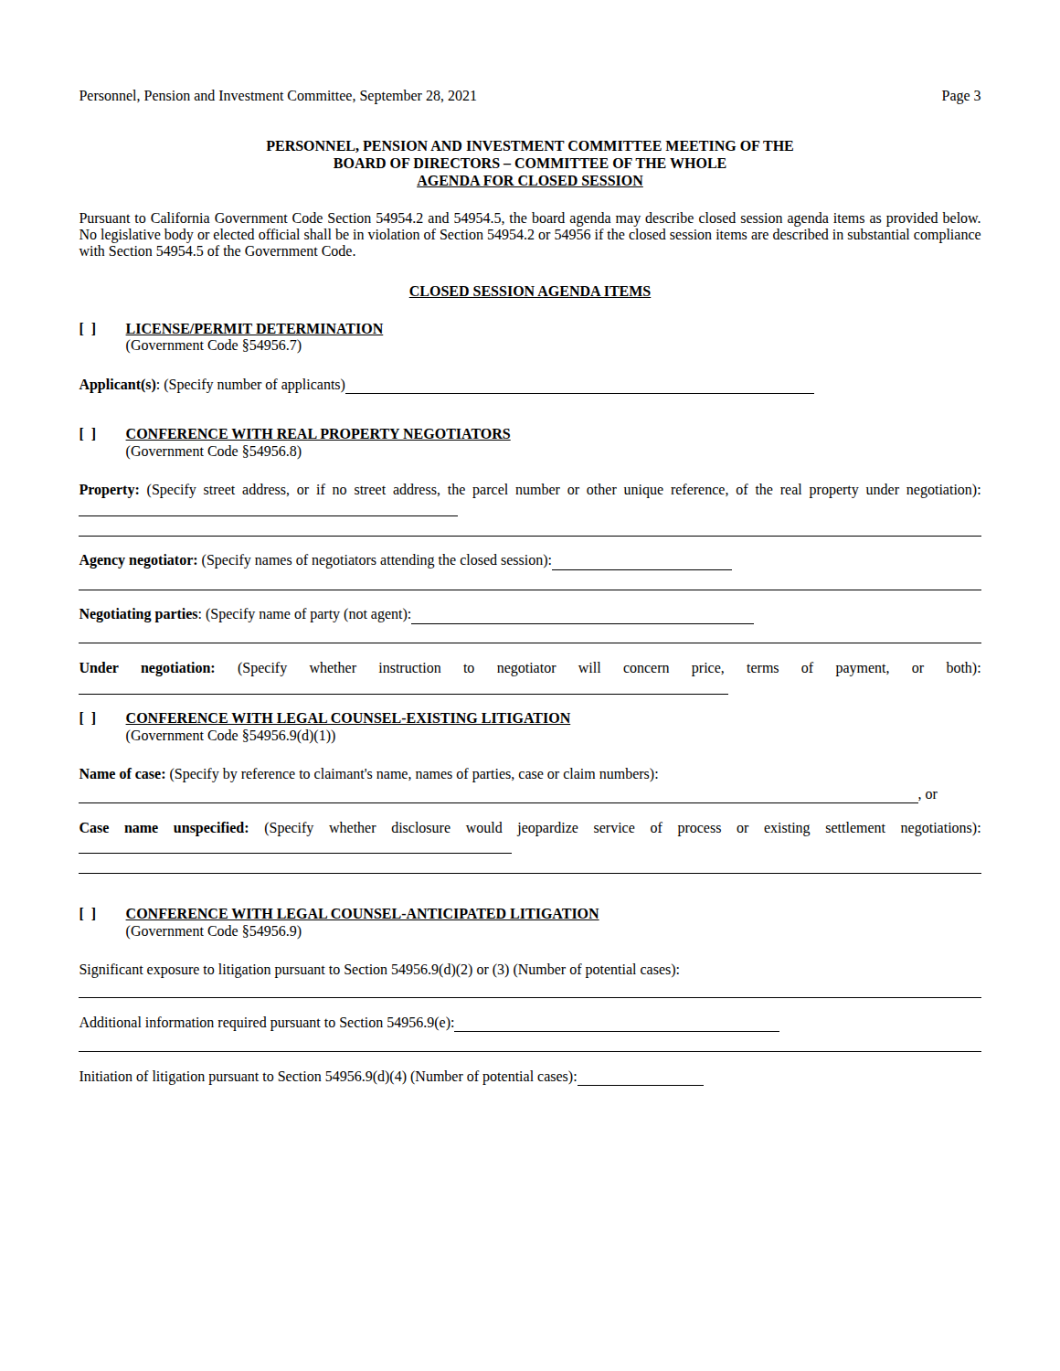Personnel, Pension and Investment Committee, September 28, 2021 Page 3
PERSONNEL, PENSION AND INVESTMENT COMMITTEE MEETING OF THE
BOARD OF DIRECTORS – COMMITTEE OF THE WHOLE
AGENDA FOR CLOSED SESSION
Pursuant to California Government Code Section 54954.2 and 54954.5, the board agenda may describe closed session agenda items as provided below. No legislative body or elected official shall be in violation of Section 54954.2 or 54956 if the closed session items are described in substantial compliance with Section 54954.5 of the Government Code.
CLOSED SESSION AGENDA ITEMS
[ ] LICENSE/PERMIT DETERMINATION
(Government Code §54956.7)
Applicant(s): (Specify number of applicants)
[ ] CONFERENCE WITH REAL PROPERTY NEGOTIATORS
(Government Code §54956.8)
Property: (Specify street address, or if no street address, the parcel number or other unique reference, of the real property under negotiation):
Agency negotiator: (Specify names of negotiators attending the closed session):
Negotiating parties: (Specify name of party (not agent):
Under negotiation: (Specify whether instruction to negotiator will concern price, terms of payment, or both):
[ ] CONFERENCE WITH LEGAL COUNSEL-EXISTING LITIGATION
(Government Code §54956.9(d)(1))
Name of case: (Specify by reference to claimant's name, names of parties, case or claim numbers): , or
Case name unspecified: (Specify whether disclosure would jeopardize service of process or existing settlement negotiations):
[ ] CONFERENCE WITH LEGAL COUNSEL-ANTICIPATED LITIGATION
(Government Code §54956.9)
Significant exposure to litigation pursuant to Section 54956.9(d)(2) or (3) (Number of potential cases):
Additional information required pursuant to Section 54956.9(e):
Initiation of litigation pursuant to Section 54956.9(d)(4) (Number of potential cases):